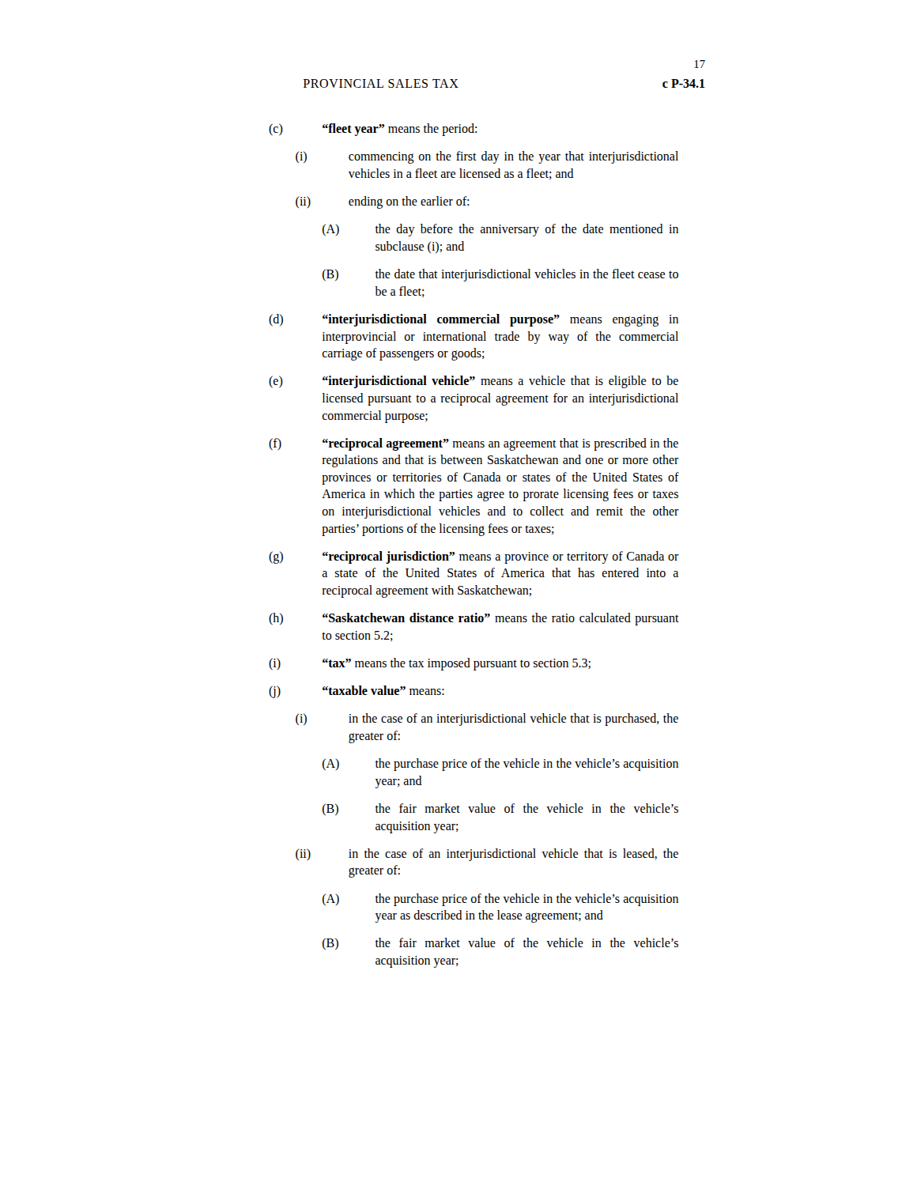17
PROVINCIAL SALES TAX
c P-34.1
(c)“fleet year” means the period:
(i) commencing on the first day in the year that interjurisdictional vehicles in a fleet are licensed as a fleet; and
(ii) ending on the earlier of:
(A) the day before the anniversary of the date mentioned in subclause (i); and
(B) the date that interjurisdictional vehicles in the fleet cease to be a fleet;
(d)“interjurisdictional commercial purpose” means engaging in interprovincial or international trade by way of the commercial carriage of passengers or goods;
(e)“interjurisdictional vehicle” means a vehicle that is eligible to be licensed pursuant to a reciprocal agreement for an interjurisdictional commercial purpose;
(f)“reciprocal agreement” means an agreement that is prescribed in the regulations and that is between Saskatchewan and one or more other provinces or territories of Canada or states of the United States of America in which the parties agree to prorate licensing fees or taxes on interjurisdictional vehicles and to collect and remit the other parties’ portions of the licensing fees or taxes;
(g)“reciprocal jurisdiction” means a province or territory of Canada or a state of the United States of America that has entered into a reciprocal agreement with Saskatchewan;
(h)“Saskatchewan distance ratio” means the ratio calculated pursuant to section 5.2;
(i)“tax” means the tax imposed pursuant to section 5.3;
(j)“taxable value” means:
(i) in the case of an interjurisdictional vehicle that is purchased, the greater of:
(A) the purchase price of the vehicle in the vehicle’s acquisition year; and
(B) the fair market value of the vehicle in the vehicle’s acquisition year;
(ii) in the case of an interjurisdictional vehicle that is leased, the greater of:
(A) the purchase price of the vehicle in the vehicle’s acquisition year as described in the lease agreement; and
(B) the fair market value of the vehicle in the vehicle’s acquisition year;